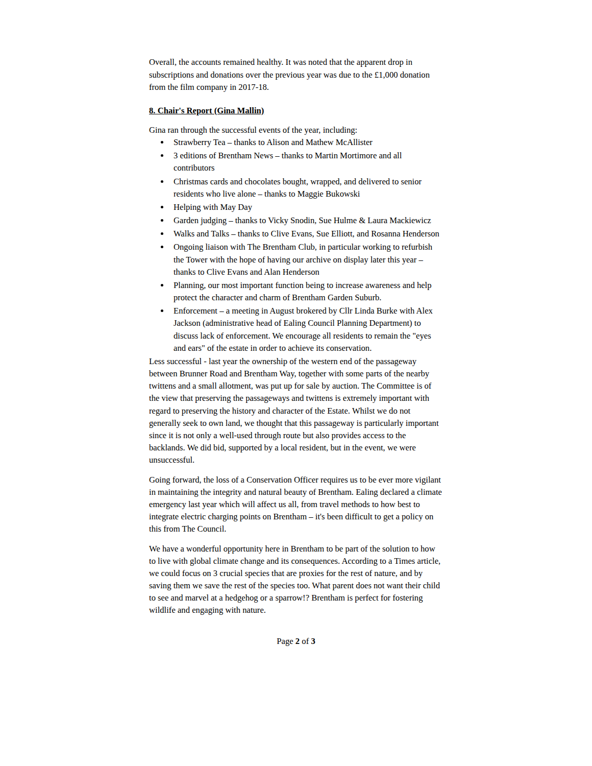Overall, the accounts remained healthy. It was noted that the apparent drop in subscriptions and donations over the previous year was due to the £1,000 donation from the film company in 2017-18.
8. Chair's Report (Gina Mallin)
Gina ran through the successful events of the year, including:
Strawberry Tea – thanks to Alison and Mathew McAllister
3 editions of Brentham News – thanks to Martin Mortimore and all contributors
Christmas cards and chocolates bought, wrapped, and delivered to senior residents who live alone – thanks to Maggie Bukowski
Helping with May Day
Garden judging – thanks to Vicky Snodin, Sue Hulme & Laura Mackiewicz
Walks and Talks – thanks to Clive Evans, Sue Elliott, and Rosanna Henderson
Ongoing liaison with The Brentham Club, in particular working to refurbish the Tower with the hope of having our archive on display later this year – thanks to Clive Evans and Alan Henderson
Planning, our most important function being to increase awareness and help protect the character and charm of Brentham Garden Suburb.
Enforcement – a meeting in August brokered by Cllr Linda Burke with Alex Jackson (administrative head of Ealing Council Planning Department) to discuss lack of enforcement. We encourage all residents to remain the "eyes and ears" of the estate in order to achieve its conservation.
Less successful - last year the ownership of the western end of the passageway between Brunner Road and Brentham Way, together with some parts of the nearby twittens and a small allotment, was put up for sale by auction. The Committee is of the view that preserving the passageways and twittens is extremely important with regard to preserving the history and character of the Estate. Whilst we do not generally seek to own land, we thought that this passageway is particularly important since it is not only a well-used through route but also provides access to the backlands. We did bid, supported by a local resident, but in the event, we were unsuccessful.
Going forward, the loss of a Conservation Officer requires us to be ever more vigilant in maintaining the integrity and natural beauty of Brentham. Ealing declared a climate emergency last year which will affect us all, from travel methods to how best to integrate electric charging points on Brentham – it's been difficult to get a policy on this from The Council.
We have a wonderful opportunity here in Brentham to be part of the solution to how to live with global climate change and its consequences. According to a Times article, we could focus on 3 crucial species that are proxies for the rest of nature, and by saving them we save the rest of the species too. What parent does not want their child to see and marvel at a hedgehog or a sparrow!? Brentham is perfect for fostering wildlife and engaging with nature.
Page 2 of 3